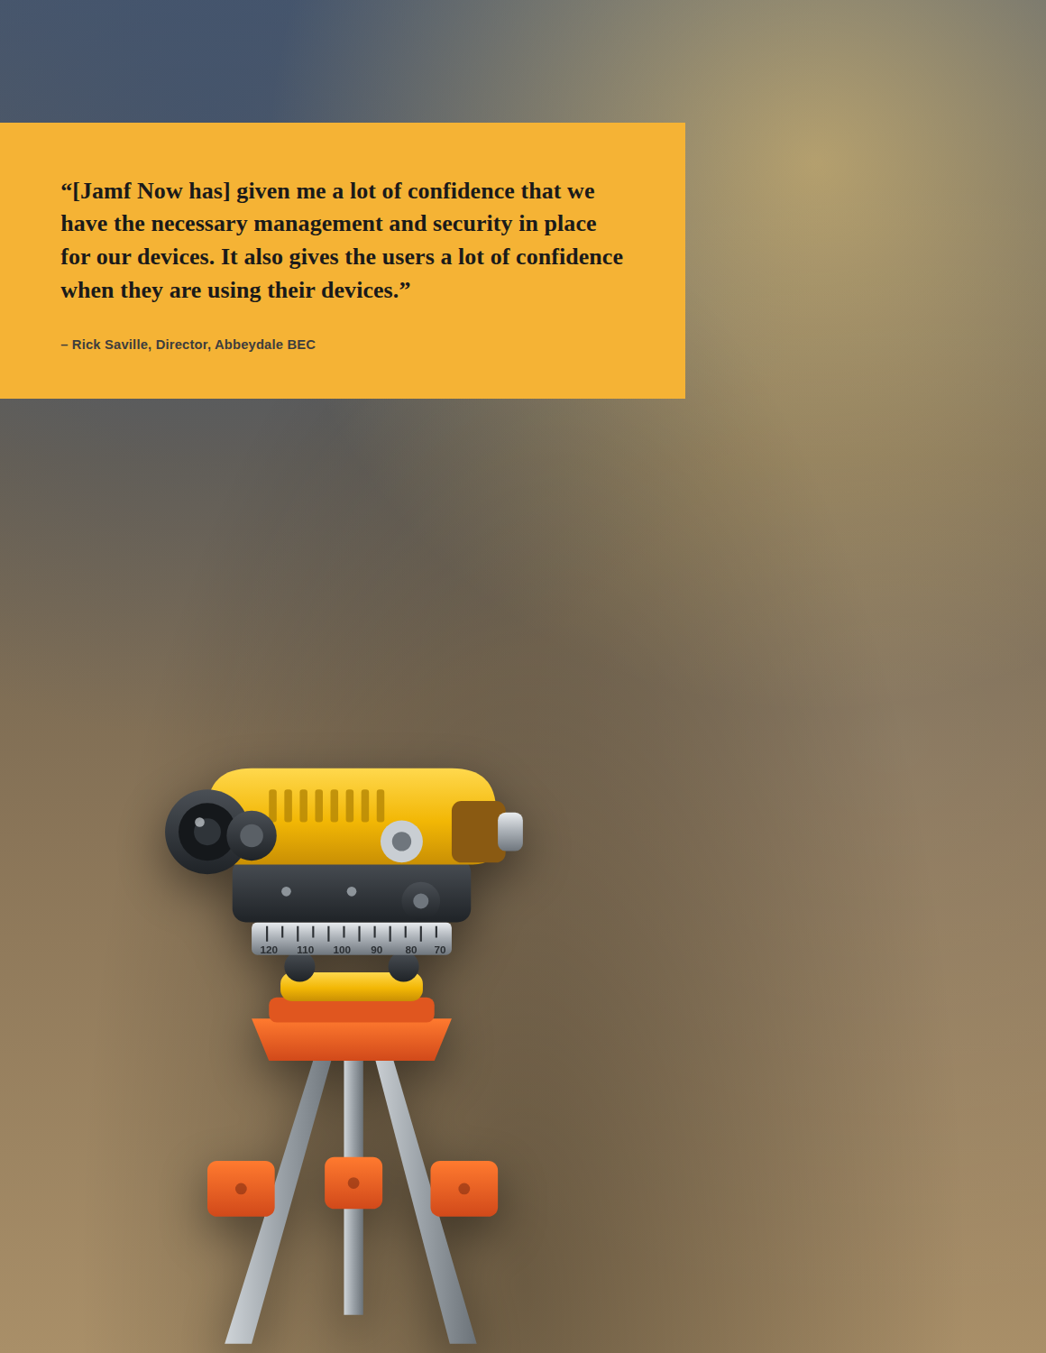“[Jamf Now has] given me a lot of confidence that we have the necessary management and security in place for our devices. It also gives the users a lot of confidence when they are using their devices.”
– Rick Saville, Director, Abbeydale BEC
120 110 100 90 80 70
Decorative construction-site photograph with a surveyor's level in the foreground.